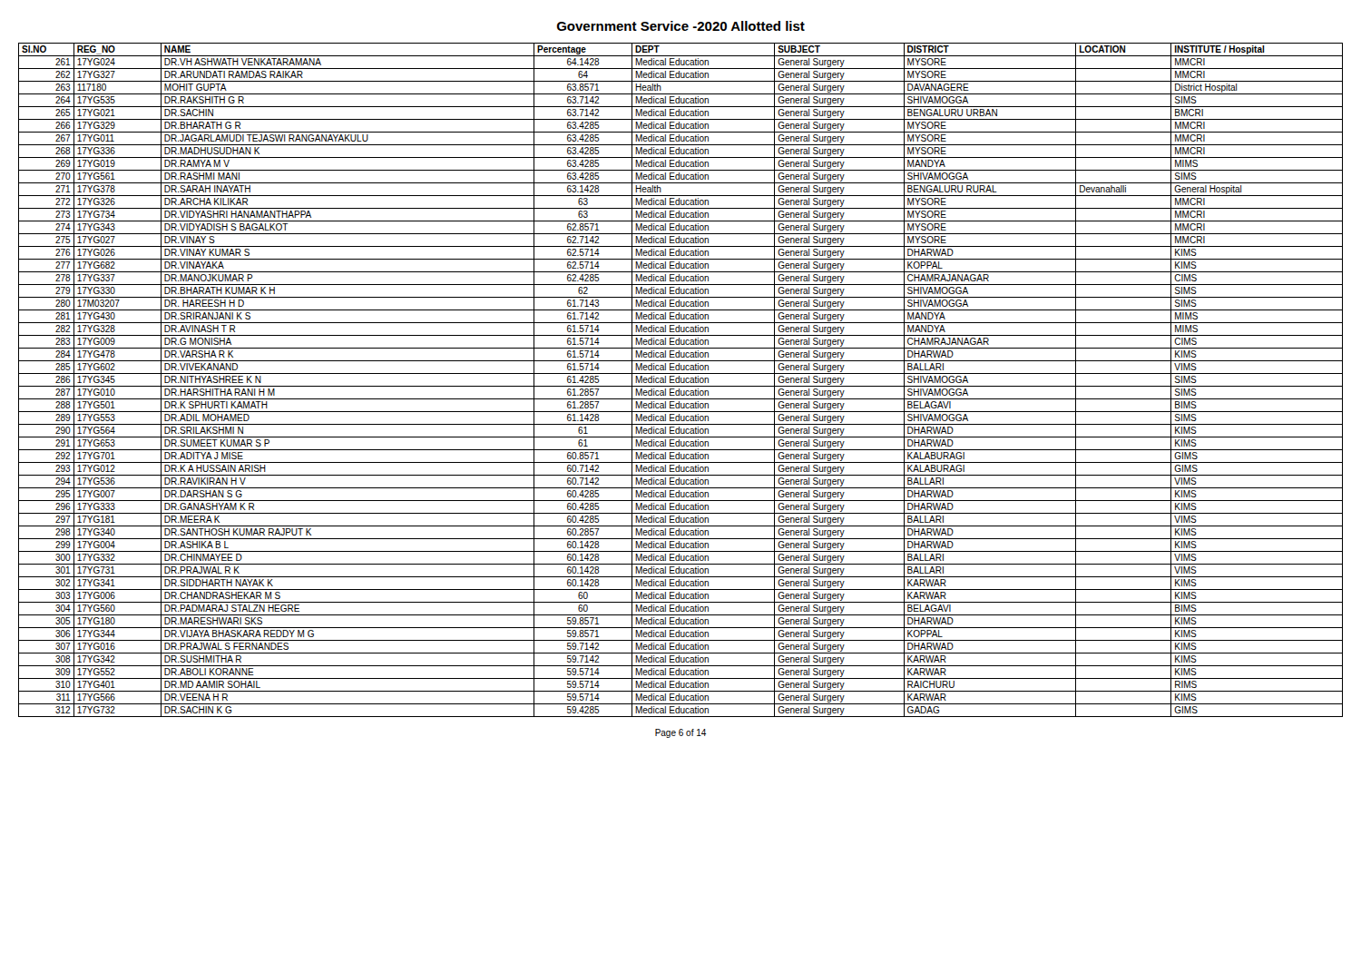Government Service -2020 Allotted list
| Sl.NO | REG_NO | NAME | Percentage | DEPT | SUBJECT | DISTRICT | LOCATION | INSTITUTE / Hospital |
| --- | --- | --- | --- | --- | --- | --- | --- | --- |
| 261 | 17YG024 | DR.VH ASHWATH VENKATARAMANA | 64.1428 | Medical Education | General Surgery | MYSORE | | MMCRI |
| 262 | 17YG327 | DR.ARUNDATI RAMDAS RAIKAR | 64 | Medical Education | General Surgery | MYSORE | | MMCRI |
| 263 | 117180 | MOHIT GUPTA | 63.8571 | Health | General Surgery | DAVANAGERE | | District Hospital |
| 264 | 17YG535 | DR.RAKSHITH G R | 63.7142 | Medical Education | General Surgery | SHIVAMOGGA | | SIMS |
| 265 | 17YG021 | DR.SACHIN | 63.7142 | Medical Education | General Surgery | BENGALURU URBAN | | BMCRI |
| 266 | 17YG329 | DR.BHARATH G R | 63.4285 | Medical Education | General Surgery | MYSORE | | MMCRI |
| 267 | 17YG011 | DR.JAGARLAMUDI TEJASWI RANGANAYAKULU | 63.4285 | Medical Education | General Surgery | MYSORE | | MMCRI |
| 268 | 17YG336 | DR.MADHUSUDHAN K | 63.4285 | Medical Education | General Surgery | MYSORE | | MMCRI |
| 269 | 17YG019 | DR.RAMYA M V | 63.4285 | Medical Education | General Surgery | MANDYA | | MIMS |
| 270 | 17YG561 | DR.RASHMI MANI | 63.4285 | Medical Education | General Surgery | SHIVAMOGGA | | SIMS |
| 271 | 17YG378 | DR.SARAH INAYATH | 63.1428 | Health | General Surgery | BENGALURU RURAL | Devanahalli | General Hospital |
| 272 | 17YG326 | DR.ARCHA KILIKAR | 63 | Medical Education | General Surgery | MYSORE | | MMCRI |
| 273 | 17YG734 | DR.VIDYASHRI HANAMANTHAPPA | 63 | Medical Education | General Surgery | MYSORE | | MMCRI |
| 274 | 17YG343 | DR.VIDYADISH S BAGALKOT | 62.8571 | Medical Education | General Surgery | MYSORE | | MMCRI |
| 275 | 17YG027 | DR.VINAY S | 62.7142 | Medical Education | General Surgery | MYSORE | | MMCRI |
| 276 | 17YG026 | DR.VINAY KUMAR S | 62.5714 | Medical Education | General Surgery | DHARWAD | | KIMS |
| 277 | 17YG682 | DR.VINAYAKA | 62.5714 | Medical Education | General Surgery | KOPPAL | | KIMS |
| 278 | 17YG337 | DR.MANOJKUMAR P | 62.4285 | Medical Education | General Surgery | CHAMRAJANAGAR | | CIMS |
| 279 | 17YG330 | DR.BHARATH KUMAR K H | 62 | Medical Education | General Surgery | SHIVAMOGGA | | SIMS |
| 280 | 17M03207 | DR. HAREESH H D | 61.7143 | Medical Education | General Surgery | SHIVAMOGGA | | SIMS |
| 281 | 17YG430 | DR.SRIRANJANI K S | 61.7142 | Medical Education | General Surgery | MANDYA | | MIMS |
| 282 | 17YG328 | DR.AVINASH T R | 61.5714 | Medical Education | General Surgery | MANDYA | | MIMS |
| 283 | 17YG009 | DR.G MONISHA | 61.5714 | Medical Education | General Surgery | CHAMRAJANAGAR | | CIMS |
| 284 | 17YG478 | DR.VARSHA R K | 61.5714 | Medical Education | General Surgery | DHARWAD | | KIMS |
| 285 | 17YG602 | DR.VIVEKANAND | 61.5714 | Medical Education | General Surgery | BALLARI | | VIMS |
| 286 | 17YG345 | DR.NITHYASHREE K N | 61.4285 | Medical Education | General Surgery | SHIVAMOGGA | | SIMS |
| 287 | 17YG010 | DR.HARSHITHA RANI H M | 61.2857 | Medical Education | General Surgery | SHIVAMOGGA | | SIMS |
| 288 | 17YG501 | DR.K SPHURTI KAMATH | 61.2857 | Medical Education | General Surgery | BELAGAVI | | BIMS |
| 289 | 17YG553 | DR.ADIL MOHAMED | 61.1428 | Medical Education | General Surgery | SHIVAMOGGA | | SIMS |
| 290 | 17YG564 | DR.SRILAKSHMI N | 61 | Medical Education | General Surgery | DHARWAD | | KIMS |
| 291 | 17YG653 | DR.SUMEET KUMAR S P | 61 | Medical Education | General Surgery | DHARWAD | | KIMS |
| 292 | 17YG701 | DR.ADITYA J MISE | 60.8571 | Medical Education | General Surgery | KALABURAGI | | GIMS |
| 293 | 17YG012 | DR.K A HUSSAIN ARISH | 60.7142 | Medical Education | General Surgery | KALABURAGI | | GIMS |
| 294 | 17YG536 | DR.RAVIKIRAN H V | 60.7142 | Medical Education | General Surgery | BALLARI | | VIMS |
| 295 | 17YG007 | DR.DARSHAN S G | 60.4285 | Medical Education | General Surgery | DHARWAD | | KIMS |
| 296 | 17YG333 | DR.GANASHYAM K R | 60.4285 | Medical Education | General Surgery | DHARWAD | | KIMS |
| 297 | 17YG181 | DR.MEERA K | 60.4285 | Medical Education | General Surgery | BALLARI | | VIMS |
| 298 | 17YG340 | DR.SANTHOSH KUMAR RAJPUT K | 60.2857 | Medical Education | General Surgery | DHARWAD | | KIMS |
| 299 | 17YG004 | DR.ASHIKA B L | 60.1428 | Medical Education | General Surgery | DHARWAD | | KIMS |
| 300 | 17YG332 | DR.CHINMAYEE D | 60.1428 | Medical Education | General Surgery | BALLARI | | VIMS |
| 301 | 17YG731 | DR.PRAJWAL R K | 60.1428 | Medical Education | General Surgery | BALLARI | | VIMS |
| 302 | 17YG341 | DR.SIDDHARTH NAYAK K | 60.1428 | Medical Education | General Surgery | KARWAR | | KIMS |
| 303 | 17YG006 | DR.CHANDRASHEKAR M S | 60 | Medical Education | General Surgery | KARWAR | | KIMS |
| 304 | 17YG560 | DR.PADMARAJ STALZN HEGRE | 60 | Medical Education | General Surgery | BELAGAVI | | BIMS |
| 305 | 17YG180 | DR.MARESHWARI SKS | 59.8571 | Medical Education | General Surgery | DHARWAD | | KIMS |
| 306 | 17YG344 | DR.VIJAYA BHASKARA REDDY M G | 59.8571 | Medical Education | General Surgery | KOPPAL | | KIMS |
| 307 | 17YG016 | DR.PRAJWAL S FERNANDES | 59.7142 | Medical Education | General Surgery | DHARWAD | | KIMS |
| 308 | 17YG342 | DR.SUSHMITHA R | 59.7142 | Medical Education | General Surgery | KARWAR | | KIMS |
| 309 | 17YG552 | DR.ABOLI KORANNE | 59.5714 | Medical Education | General Surgery | KARWAR | | KIMS |
| 310 | 17YG401 | DR.MD AAMIR SOHAIL | 59.5714 | Medical Education | General Surgery | RAICHURU | | RIMS |
| 311 | 17YG566 | DR.VEENA H R | 59.5714 | Medical Education | General Surgery | KARWAR | | KIMS |
| 312 | 17YG732 | DR.SACHIN K G | 59.4285 | Medical Education | General Surgery | GADAG | | GIMS |
Page 6 of 14